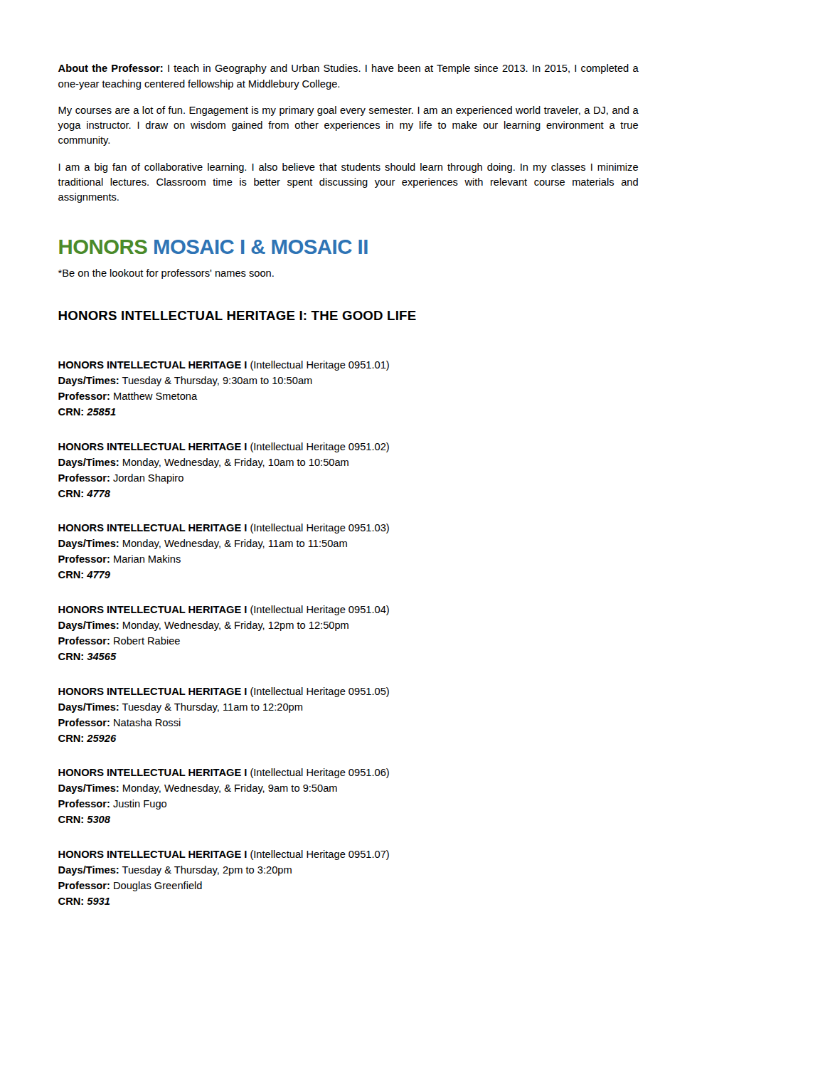About the Professor: I teach in Geography and Urban Studies. I have been at Temple since 2013. In 2015, I completed a one-year teaching centered fellowship at Middlebury College.
My courses are a lot of fun. Engagement is my primary goal every semester. I am an experienced world traveler, a DJ, and a yoga instructor. I draw on wisdom gained from other experiences in my life to make our learning environment a true community.
I am a big fan of collaborative learning. I also believe that students should learn through doing. In my classes I minimize traditional lectures. Classroom time is better spent discussing your experiences with relevant course materials and assignments.
HONORS MOSAIC I & MOSAIC II
*Be on the lookout for professors' names soon.
HONORS INTELLECTUAL HERITAGE I: THE GOOD LIFE
HONORS INTELLECTUAL HERITAGE I (Intellectual Heritage 0951.01)
Days/Times: Tuesday & Thursday, 9:30am to 10:50am
Professor: Matthew Smetona
CRN: 25851
HONORS INTELLECTUAL HERITAGE I (Intellectual Heritage 0951.02)
Days/Times: Monday, Wednesday, & Friday, 10am to 10:50am
Professor: Jordan Shapiro
CRN: 4778
HONORS INTELLECTUAL HERITAGE I (Intellectual Heritage 0951.03)
Days/Times: Monday, Wednesday, & Friday, 11am to 11:50am
Professor: Marian Makins
CRN: 4779
HONORS INTELLECTUAL HERITAGE I (Intellectual Heritage 0951.04)
Days/Times: Monday, Wednesday, & Friday, 12pm to 12:50pm
Professor: Robert Rabiee
CRN: 34565
HONORS INTELLECTUAL HERITAGE I (Intellectual Heritage 0951.05)
Days/Times: Tuesday & Thursday, 11am to 12:20pm
Professor: Natasha Rossi
CRN: 25926
HONORS INTELLECTUAL HERITAGE I (Intellectual Heritage 0951.06)
Days/Times: Monday, Wednesday, & Friday, 9am to 9:50am
Professor: Justin Fugo
CRN: 5308
HONORS INTELLECTUAL HERITAGE I (Intellectual Heritage 0951.07)
Days/Times: Tuesday & Thursday, 2pm to 3:20pm
Professor: Douglas Greenfield
CRN: 5931